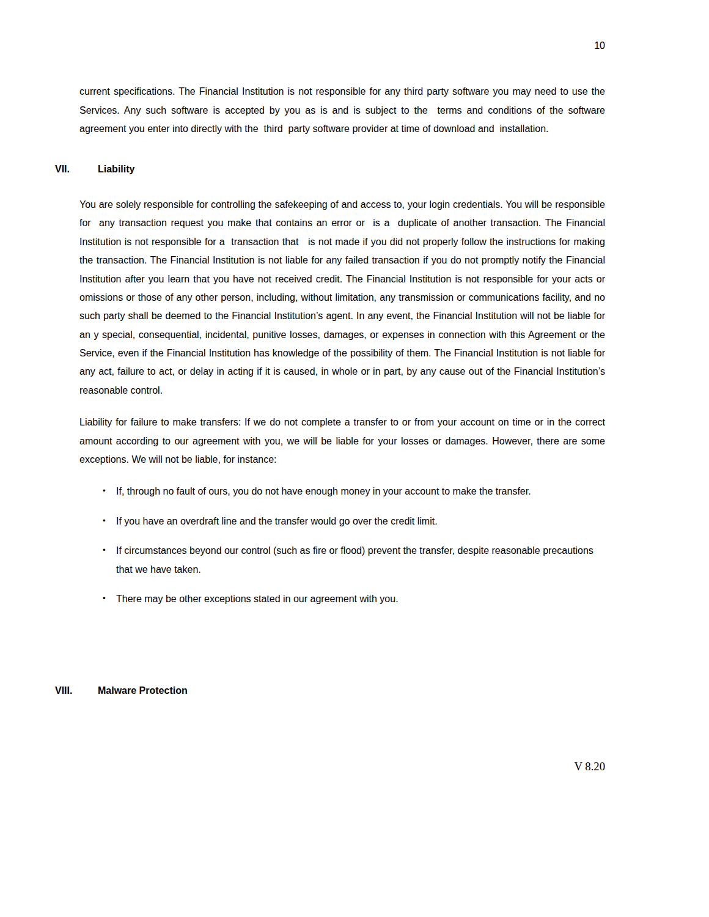10
current specifications. The Financial Institution is not responsible for any third party software you may need to use the Services. Any such software is accepted by you as is and is subject to the terms and conditions of the software agreement you enter into directly with the third party software provider at time of download and installation.
VII. Liability
You are solely responsible for controlling the safekeeping of and access to, your login credentials. You will be responsible for any transaction request you make that contains an error or is a duplicate of another transaction. The Financial Institution is not responsible for a transaction that is not made if you did not properly follow the instructions for making the transaction. The Financial Institution is not liable for any failed transaction if you do not promptly notify the Financial Institution after you learn that you have not received credit. The Financial Institution is not responsible for your acts or omissions or those of any other person, including, without limitation, any transmission or communications facility, and no such party shall be deemed to the Financial Institution’s agent. In any event, the Financial Institution will not be liable for an y special, consequential, incidental, punitive losses, damages, or expenses in connection with this Agreement or the Service, even if the Financial Institution has knowledge of the possibility of them. The Financial Institution is not liable for any act, failure to act, or delay in acting if it is caused, in whole or in part, by any cause out of the Financial Institution’s reasonable control.
Liability for failure to make transfers: If we do not complete a transfer to or from your account on time or in the correct amount according to our agreement with you, we will be liable for your losses or damages. However, there are some exceptions. We will not be liable, for instance:
If, through no fault of ours, you do not have enough money in your account to make the transfer.
If you have an overdraft line and the transfer would go over the credit limit.
If circumstances beyond our control (such as fire or flood) prevent the transfer, despite reasonable precautions that we have taken.
There may be other exceptions stated in our agreement with you.
VIII. Malware Protection
V 8.20